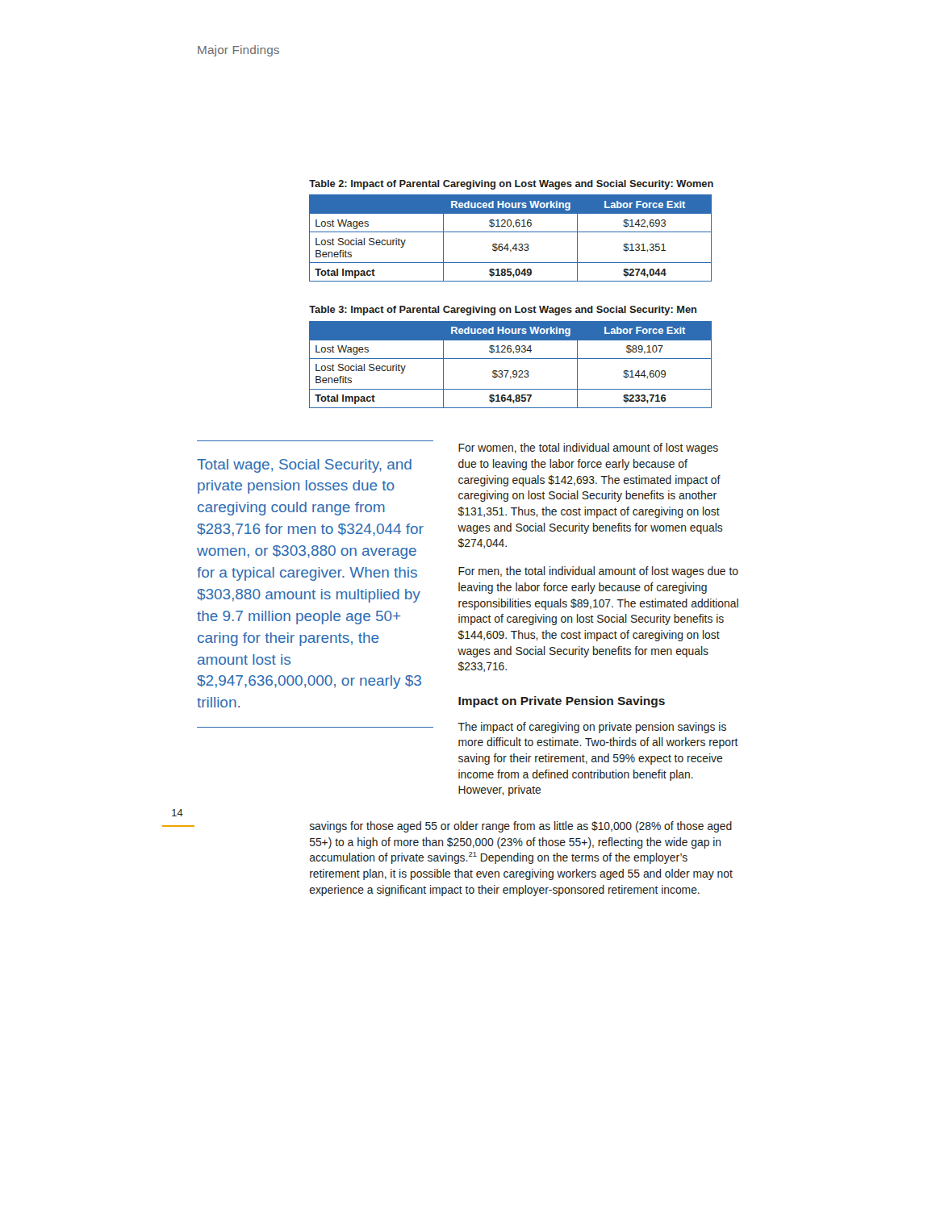Major Findings
Table 2: Impact of Parental Caregiving on Lost Wages and Social Security: Women
| | Reduced Hours Working | Labor Force Exit |
| --- | --- | --- |
| Lost Wages | $120,616 | $142,693 |
| Lost Social Security Benefits | $64,433 | $131,351 |
| Total Impact | $185,049 | $274,044 |
Table 3: Impact of Parental Caregiving on Lost Wages and Social Security: Men
| | Reduced Hours Working | Labor Force Exit |
| --- | --- | --- |
| Lost Wages | $126,934 | $89,107 |
| Lost Social Security Benefits | $37,923 | $144,609 |
| Total Impact | $164,857 | $233,716 |
Total wage, Social Security, and private pension losses due to caregiving could range from $283,716 for men to $324,044 for women, or $303,880 on average for a typical caregiver. When this $303,880 amount is multiplied by the 9.7 million people age 50+ caring for their parents, the amount lost is $2,947,636,000,000, or nearly $3 trillion.
For women, the total individual amount of lost wages due to leaving the labor force early because of caregiving equals $142,693. The estimated impact of caregiving on lost Social Security benefits is another $131,351. Thus, the cost impact of caregiving on lost wages and Social Security benefits for women equals $274,044.
For men, the total individual amount of lost wages due to leaving the labor force early because of caregiving responsibilities equals $89,107. The estimated additional impact of caregiving on lost Social Security benefits is $144,609. Thus, the cost impact of caregiving on lost wages and Social Security benefits for men equals $233,716.
Impact on Private Pension Savings
The impact of caregiving on private pension savings is more difficult to estimate. Two-thirds of all workers report saving for their retirement, and 59% expect to receive income from a defined contribution benefit plan. However, private
savings for those aged 55 or older range from as little as $10,000 (28% of those aged 55+) to a high of more than $250,000 (23% of those 55+), reflecting the wide gap in accumulation of private savings.21 Depending on the terms of the employer’s retirement plan, it is possible that even caregiving workers aged 55 and older may not experience a significant impact to their employer-sponsored retirement income.
14